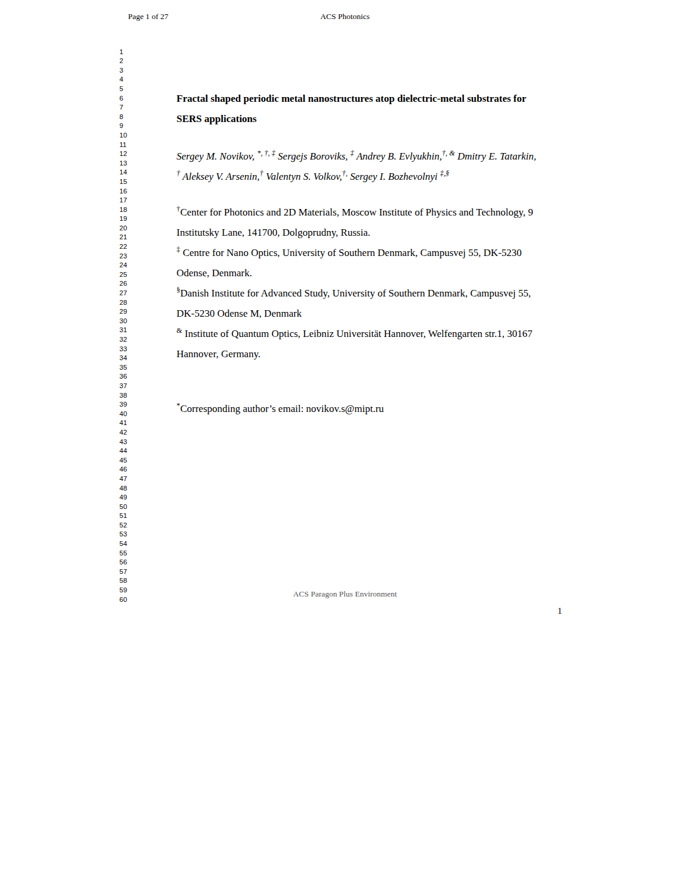Page 1 of 27 ACS Photonics
1
2
3
4
5
6
7
8
9
10
11
12
13
14
15
16
17
18
19
20
21
22
23
24
25
26
27
28
29
30
31
32
33
34
35
36
37
38
39
40
41
42
43
44
45
46
47
48
49
50
51
52
53
54
55
56
57
58
59
60
Fractal shaped periodic metal nanostructures atop dielectric-metal substrates for SERS applications
Sergey M. Novikov, *, †, ‡ Sergejs Boroviks, ‡ Andrey B. Evlyukhin,†, & Dmitry E. Tatarkin, † Aleksey V. Arsenin,† Valentyn S. Volkov,†, Sergey I. Bozhevolnyi ‡,§
†Center for Photonics and 2D Materials, Moscow Institute of Physics and Technology, 9 Institutsky Lane, 141700, Dolgoprudny, Russia.
‡ Centre for Nano Optics, University of Southern Denmark, Campusvej 55, DK-5230 Odense, Denmark.
§Danish Institute for Advanced Study, University of Southern Denmark, Campusvej 55, DK-5230 Odense M, Denmark
& Institute of Quantum Optics, Leibniz Universität Hannover, Welfengarten str.1, 30167 Hannover, Germany.
*Corresponding author’s email: novikov.s@mipt.ru
ACS Paragon Plus Environment
1